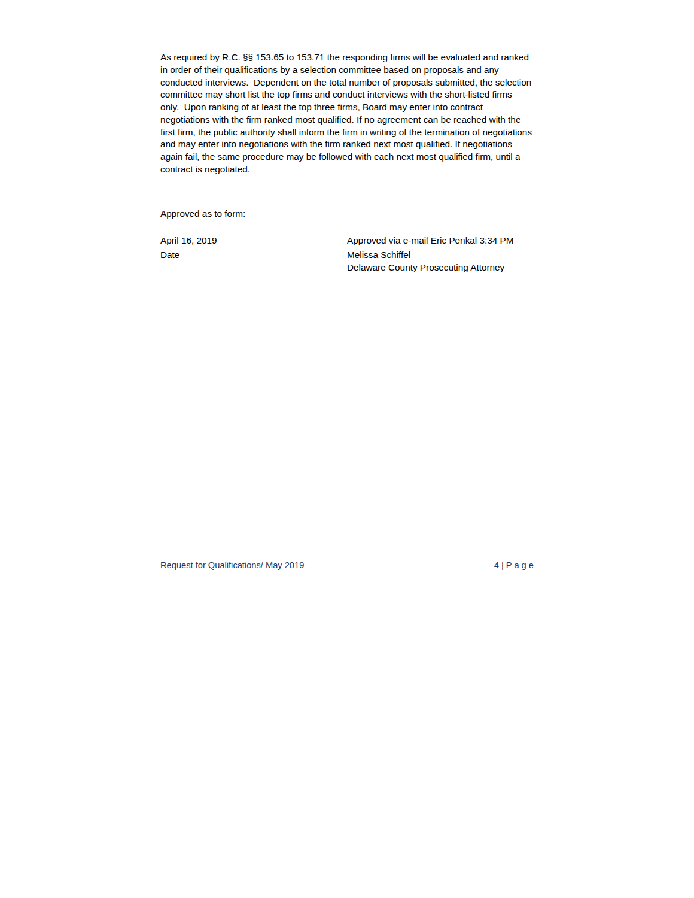As required by R.C. §§ 153.65 to 153.71 the responding firms will be evaluated and ranked in order of their qualifications by a selection committee based on proposals and any conducted interviews. Dependent on the total number of proposals submitted, the selection committee may short list the top firms and conduct interviews with the short-listed firms only. Upon ranking of at least the top three firms, Board may enter into contract negotiations with the firm ranked most qualified. If no agreement can be reached with the first firm, the public authority shall inform the firm in writing of the termination of negotiations and may enter into negotiations with the firm ranked next most qualified. If negotiations again fail, the same procedure may be followed with each next most qualified firm, until a contract is negotiated.
Approved as to form:
| April 16, 2019 Date | Approved via e-mail Eric Penkal 3:34 PM Melissa Schiffel Delaware County Prosecuting Attorney |
Request for Qualifications/ May 2019 4 | P a g e